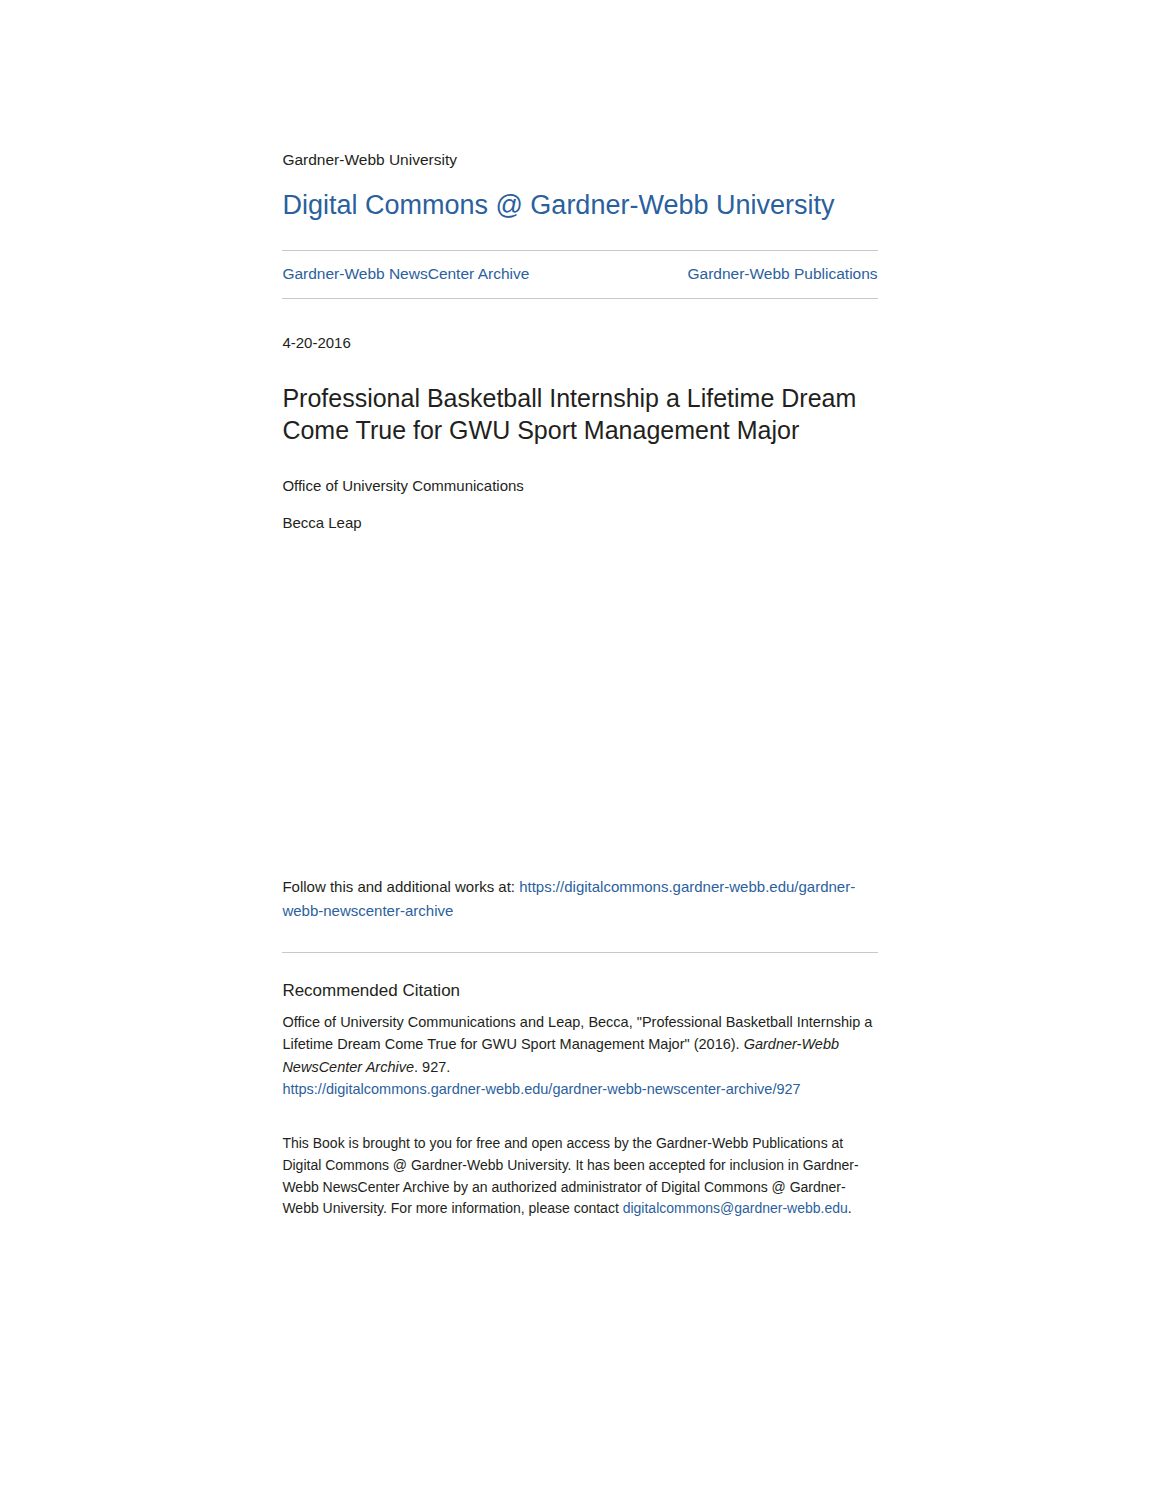Gardner-Webb University
Digital Commons @ Gardner-Webb University
Gardner-Webb NewsCenter Archive
Gardner-Webb Publications
4-20-2016
Professional Basketball Internship a Lifetime Dream Come True for GWU Sport Management Major
Office of University Communications
Becca Leap
Follow this and additional works at: https://digitalcommons.gardner-webb.edu/gardner-webb-newscenter-archive
Recommended Citation
Office of University Communications and Leap, Becca, "Professional Basketball Internship a Lifetime Dream Come True for GWU Sport Management Major" (2016). Gardner-Webb NewsCenter Archive. 927.
https://digitalcommons.gardner-webb.edu/gardner-webb-newscenter-archive/927
This Book is brought to you for free and open access by the Gardner-Webb Publications at Digital Commons @ Gardner-Webb University. It has been accepted for inclusion in Gardner-Webb NewsCenter Archive by an authorized administrator of Digital Commons @ Gardner-Webb University. For more information, please contact digitalcommons@gardner-webb.edu.